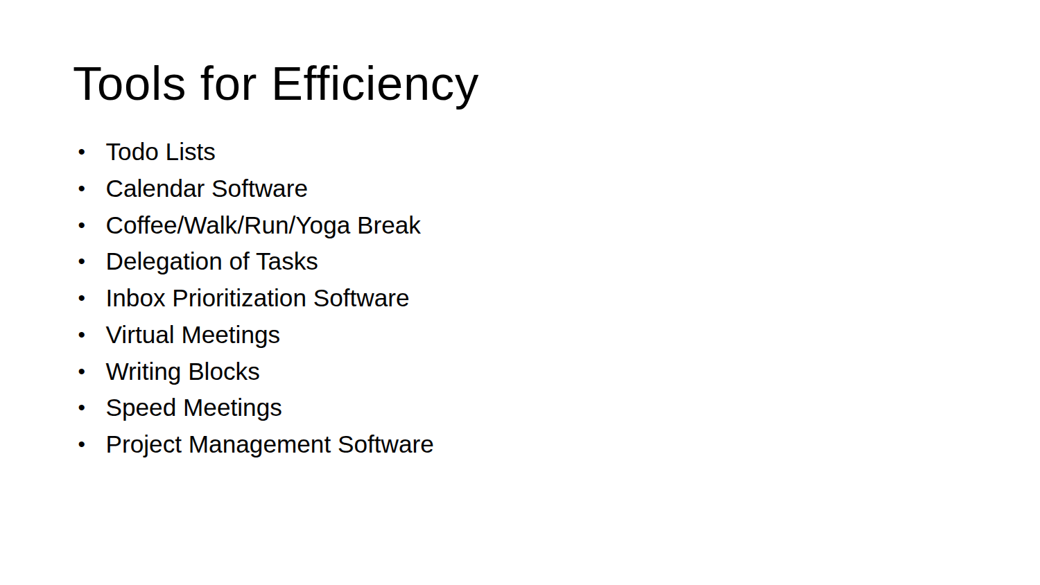Tools for Efficiency
Todo Lists
Calendar Software
Coffee/Walk/Run/Yoga Break
Delegation of Tasks
Inbox Prioritization Software
Virtual Meetings
Writing Blocks
Speed Meetings
Project Management Software